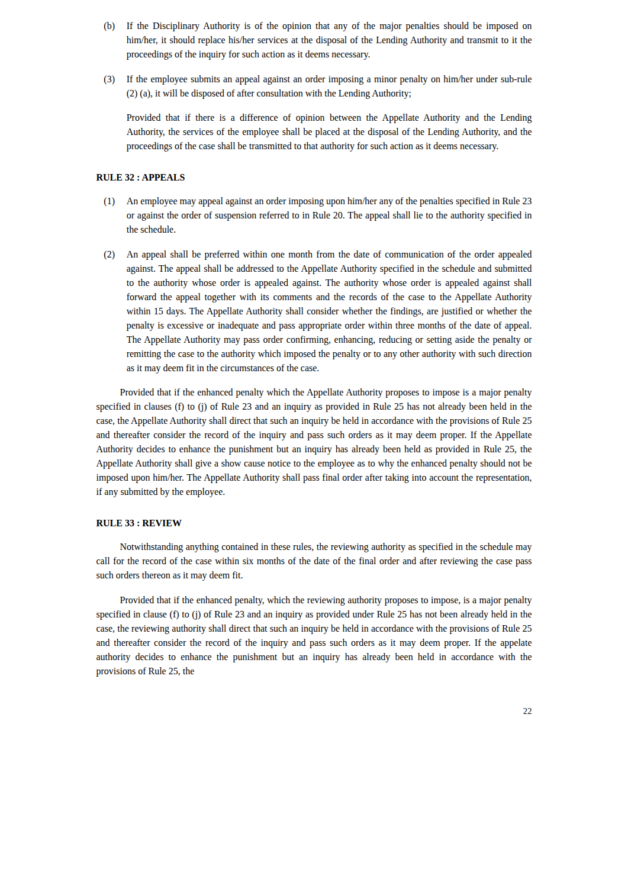(b) If the Disciplinary Authority is of the opinion that any of the major penalties should be imposed on him/her, it should replace his/her services at the disposal of the Lending Authority and transmit to it the proceedings of the inquiry for such action as it deems necessary.
(3) If the employee submits an appeal against an order imposing a minor penalty on him/her under sub-rule (2) (a), it will be disposed of after consultation with the Lending Authority;
Provided that if there is a difference of opinion between the Appellate Authority and the Lending Authority, the services of the employee shall be placed at the disposal of the Lending Authority, and the proceedings of the case shall be transmitted to that authority for such action as it deems necessary.
Rule 32 : Appeals
(1) An employee may appeal against an order imposing upon him/her any of the penalties specified in Rule 23 or against the order of suspension referred to in Rule 20. The appeal shall lie to the authority specified in the schedule.
(2) An appeal shall be preferred within one month from the date of communication of the order appealed against. The appeal shall be addressed to the Appellate Authority specified in the schedule and submitted to the authority whose order is appealed against. The authority whose order is appealed against shall forward the appeal together with its comments and the records of the case to the Appellate Authority within 15 days. The Appellate Authority shall consider whether the findings, are justified or whether the penalty is excessive or inadequate and pass appropriate order within three months of the date of appeal. The Appellate Authority may pass order confirming, enhancing, reducing or setting aside the penalty or remitting the case to the authority which imposed the penalty or to any other authority with such direction as it may deem fit in the circumstances of the case.
Provided that if the enhanced penalty which the Appellate Authority proposes to impose is a major penalty specified in clauses (f) to (j) of Rule 23 and an inquiry as provided in Rule 25 has not already been held in the case, the Appellate Authority shall direct that such an inquiry be held in accordance with the provisions of Rule 25 and thereafter consider the record of the inquiry and pass such orders as it may deem proper. If the Appellate Authority decides to enhance the punishment but an inquiry has already been held as provided in Rule 25, the Appellate Authority shall give a show cause notice to the employee as to why the enhanced penalty should not be imposed upon him/her. The Appellate Authority shall pass final order after taking into account the representation, if any submitted by the employee.
Rule 33 : Review
Notwithstanding anything contained in these rules, the reviewing authority as specified in the schedule may call for the record of the case within six months of the date of the final order and after reviewing the case pass such orders thereon as it may deem fit.
Provided that if the enhanced penalty, which the reviewing authority proposes to impose, is a major penalty specified in clause (f) to (j) of Rule 23 and an inquiry as provided under Rule 25 has not been already held in the case, the reviewing authority shall direct that such an inquiry be held in accordance with the provisions of Rule 25 and thereafter consider the record of the inquiry and pass such orders as it may deem proper. If the appelate authority decides to enhance the punishment but an inquiry has already been held in accordance with the provisions of Rule 25, the
22